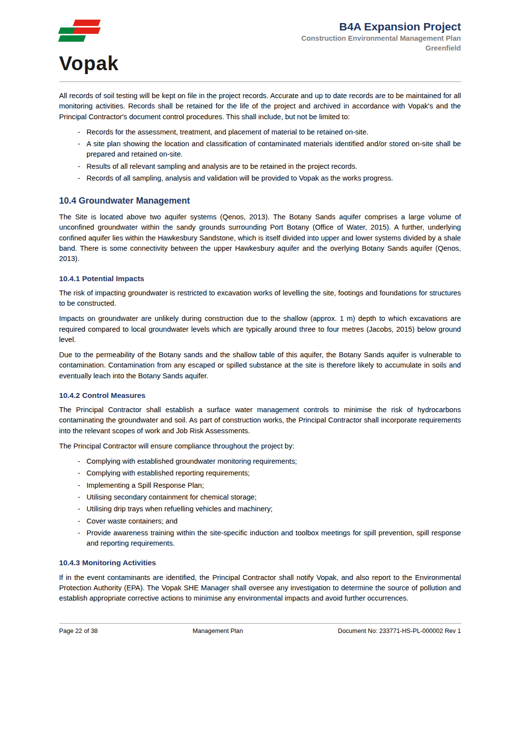Vopak
B4A Expansion Project
Construction Environmental Management Plan
Greenfield
All records of soil testing will be kept on file in the project records. Accurate and up to date records are to be maintained for all monitoring activities. Records shall be retained for the life of the project and archived in accordance with Vopak's and the Principal Contractor's document control procedures. This shall include, but not be limited to:
Records for the assessment, treatment, and placement of material to be retained on-site.
A site plan showing the location and classification of contaminated materials identified and/or stored on-site shall be prepared and retained on-site.
Results of all relevant sampling and analysis are to be retained in the project records.
Records of all sampling, analysis and validation will be provided to Vopak as the works progress.
10.4 Groundwater Management
The Site is located above two aquifer systems (Qenos, 2013). The Botany Sands aquifer comprises a large volume of unconfined groundwater within the sandy grounds surrounding Port Botany (Office of Water, 2015). A further, underlying confined aquifer lies within the Hawkesbury Sandstone, which is itself divided into upper and lower systems divided by a shale band. There is some connectivity between the upper Hawkesbury aquifer and the overlying Botany Sands aquifer (Qenos, 2013).
10.4.1 Potential Impacts
The risk of impacting groundwater is restricted to excavation works of levelling the site, footings and foundations for structures to be constructed.
Impacts on groundwater are unlikely during construction due to the shallow (approx. 1 m) depth to which excavations are required compared to local groundwater levels which are typically around three to four metres (Jacobs, 2015) below ground level.
Due to the permeability of the Botany sands and the shallow table of this aquifer, the Botany Sands aquifer is vulnerable to contamination. Contamination from any escaped or spilled substance at the site is therefore likely to accumulate in soils and eventually leach into the Botany Sands aquifer.
10.4.2 Control Measures
The Principal Contractor shall establish a surface water management controls to minimise the risk of hydrocarbons contaminating the groundwater and soil. As part of construction works, the Principal Contractor shall incorporate requirements into the relevant scopes of work and Job Risk Assessments.
The Principal Contractor will ensure compliance throughout the project by:
Complying with established groundwater monitoring requirements;
Complying with established reporting requirements;
Implementing a Spill Response Plan;
Utilising secondary containment for chemical storage;
Utilising drip trays when refuelling vehicles and machinery;
Cover waste containers; and
Provide awareness training within the site-specific induction and toolbox meetings for spill prevention, spill response and reporting requirements.
10.4.3 Monitoring Activities
If in the event contaminants are identified, the Principal Contractor shall notify Vopak, and also report to the Environmental Protection Authority (EPA). The Vopak SHE Manager shall oversee any investigation to determine the source of pollution and establish appropriate corrective actions to minimise any environmental impacts and avoid further occurrences.
Page 22 of 38
Management Plan
Document No: 233771-HS-PL-000002 Rev 1